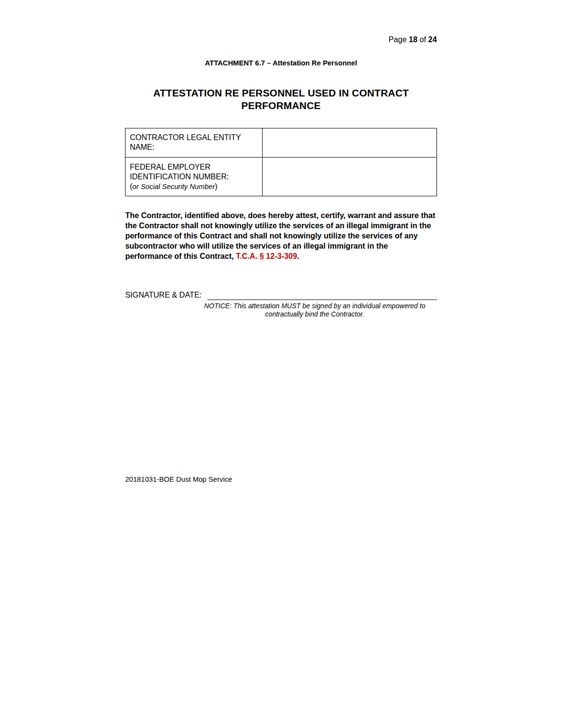Page 18 of 24
ATTACHMENT 6.7 – Attestation Re Personnel
ATTESTATION RE PERSONNEL USED IN CONTRACT PERFORMANCE
| CONTRACTOR LEGAL ENTITY NAME: | |
| FEDERAL EMPLOYER IDENTIFICATION NUMBER: ( or Social Security Number ) | |
The Contractor, identified above, does hereby attest, certify, warrant and assure that the Contractor shall not knowingly utilize the services of an illegal immigrant in the performance of this Contract and shall not knowingly utilize the services of any subcontractor who will utilize the services of an illegal immigrant in the performance of this Contract, T.C.A. § 12-3-309.
SIGNATURE & DATE:
NOTICE: This attestation MUST be signed by an individual empowered to contractually bind the Contractor.
20181031-BOE Dust Mop Service